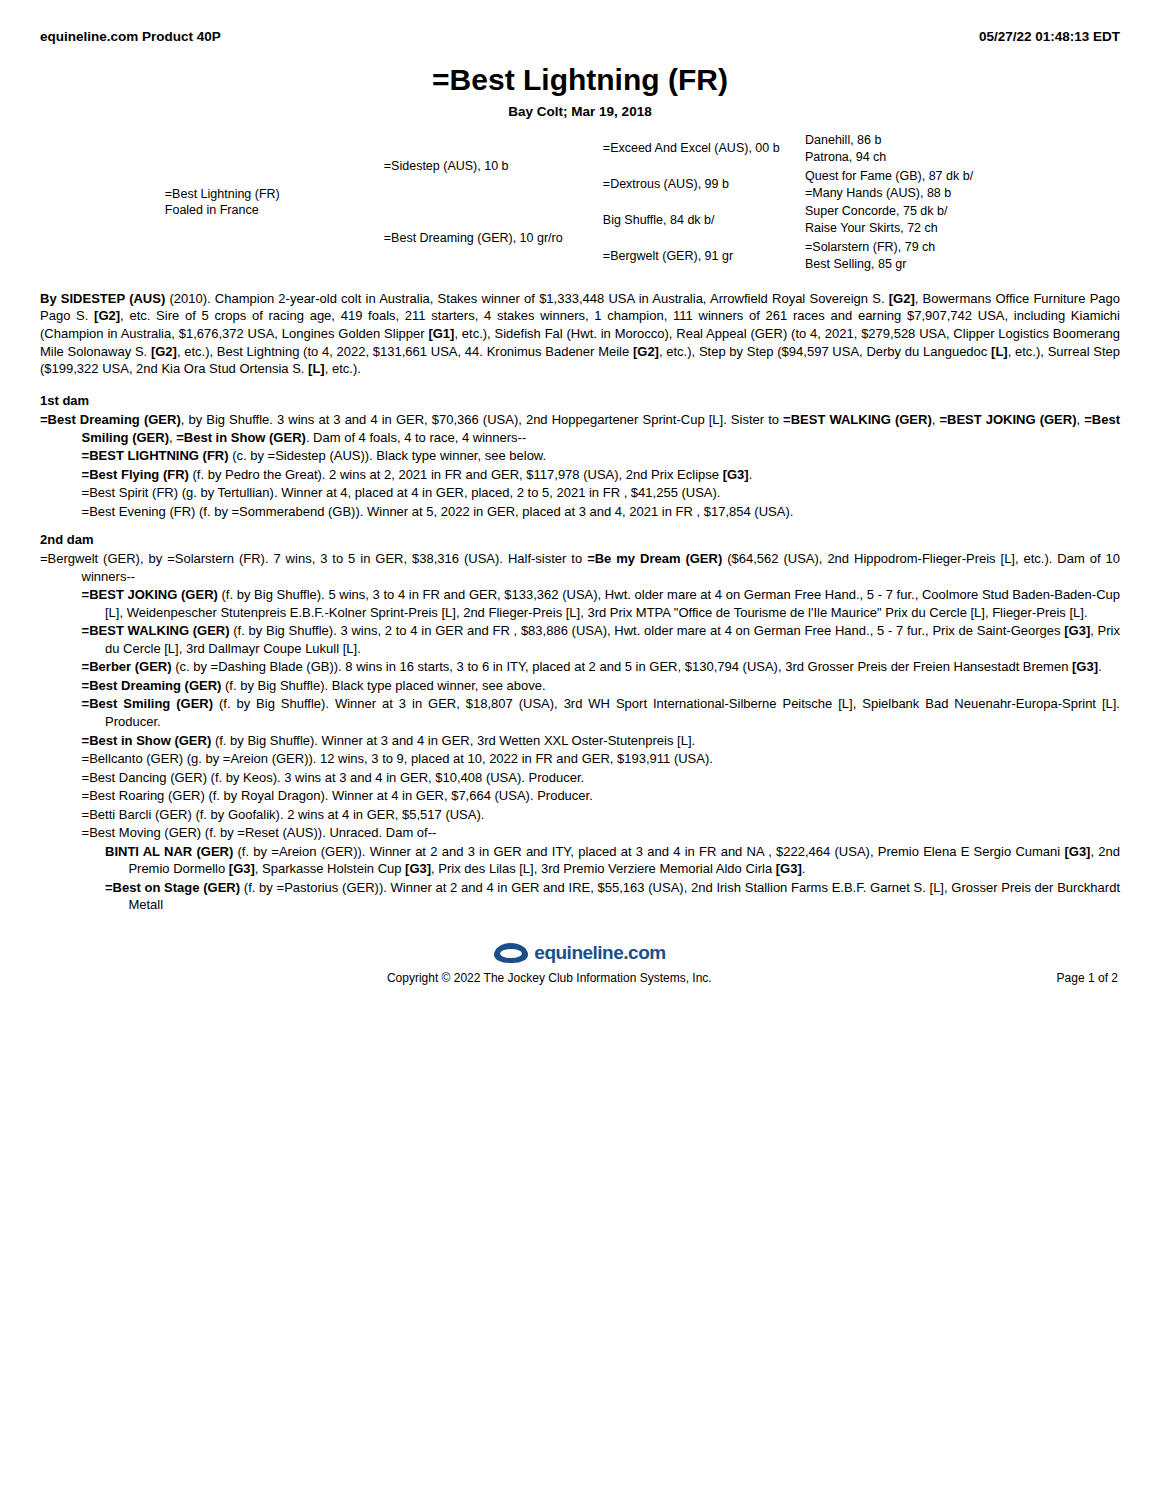equineline.com Product 40P 05/27/22 01:48:13 EDT
=Best Lightning (FR)
Bay Colt; Mar 19, 2018
| =Best Lightning (FR) Foaled in France | =Sidestep (AUS), 10 b | =Exceed And Excel (AUS), 00 b | Danehill, 86 b Patrona, 94 ch |
| =Dextrous (AUS), 99 b | Quest for Fame (GB), 87 dk b/ =Many Hands (AUS), 88 b |
| =Best Dreaming (GER), 10 gr/ro | Big Shuffle, 84 dk b/ | Super Concorde, 75 dk b/ Raise Your Skirts, 72 ch |
| =Bergwelt (GER), 91 gr | =Solarstern (FR), 79 ch Best Selling, 85 gr |
By SIDESTEP (AUS) (2010). Champion 2-year-old colt in Australia, Stakes winner of $1,333,448 USA in Australia, Arrowfield Royal Sovereign S. [G2], Bowermans Office Furniture Pago Pago S. [G2], etc. Sire of 5 crops of racing age, 419 foals, 211 starters, 4 stakes winners, 1 champion, 111 winners of 261 races and earning $7,907,742 USA, including Kiamichi (Champion in Australia, $1,676,372 USA, Longines Golden Slipper [G1], etc.), Sidefish Fal (Hwt. in Morocco), Real Appeal (GER) (to 4, 2021, $279,528 USA, Clipper Logistics Boomerang Mile Solonaway S. [G2], etc.), Best Lightning (to 4, 2022, $131,661 USA, 44. Kronimus Badener Meile [G2], etc.), Step by Step ($94,597 USA, Derby du Languedoc [L], etc.), Surreal Step ($199,322 USA, 2nd Kia Ora Stud Ortensia S. [L], etc.).
1st dam
=Best Dreaming (GER), by Big Shuffle. 3 wins at 3 and 4 in GER, $70,366 (USA), 2nd Hoppegartener Sprint-Cup [L]. Sister to =BEST WALKING (GER), =BEST JOKING (GER), =Best Smiling (GER), =Best in Show (GER). Dam of 4 foals, 4 to race, 4 winners--
=BEST LIGHTNING (FR) (c. by =Sidestep (AUS)). Black type winner, see below.
=Best Flying (FR) (f. by Pedro the Great). 2 wins at 2, 2021 in FR and GER, $117,978 (USA), 2nd Prix Eclipse [G3].
=Best Spirit (FR) (g. by Tertullian). Winner at 4, placed at 4 in GER, placed, 2 to 5, 2021 in FR , $41,255 (USA).
=Best Evening (FR) (f. by =Sommerabend (GB)). Winner at 5, 2022 in GER, placed at 3 and 4, 2021 in FR , $17,854 (USA).
2nd dam
=Bergwelt (GER), by =Solarstern (FR). 7 wins, 3 to 5 in GER, $38,316 (USA). Half-sister to =Be my Dream (GER) ($64,562 (USA), 2nd Hippodrom-Flieger-Preis [L], etc.). Dam of 10 winners--
=BEST JOKING (GER) (f. by Big Shuffle). 5 wins, 3 to 4 in FR and GER, $133,362 (USA), Hwt. older mare at 4 on German Free Hand., 5 - 7 fur., Coolmore Stud Baden-Baden-Cup [L], Weidenpescher Stutenpreis E.B.F.-Kolner Sprint-Preis [L], 2nd Flieger-Preis [L], 3rd Prix MTPA "Office de Tourisme de l'Ile Maurice" Prix du Cercle [L], Flieger-Preis [L].
=BEST WALKING (GER) (f. by Big Shuffle). 3 wins, 2 to 4 in GER and FR , $83,886 (USA), Hwt. older mare at 4 on German Free Hand., 5 - 7 fur., Prix de Saint-Georges [G3], Prix du Cercle [L], 3rd Dallmayr Coupe Lukull [L].
=Berber (GER) (c. by =Dashing Blade (GB)). 8 wins in 16 starts, 3 to 6 in ITY, placed at 2 and 5 in GER, $130,794 (USA), 3rd Grosser Preis der Freien Hansestadt Bremen [G3].
=Best Dreaming (GER) (f. by Big Shuffle). Black type placed winner, see above.
=Best Smiling (GER) (f. by Big Shuffle). Winner at 3 in GER, $18,807 (USA), 3rd WH Sport International-Silberne Peitsche [L], Spielbank Bad Neuenahr-Europa-Sprint [L]. Producer.
=Best in Show (GER) (f. by Big Shuffle). Winner at 3 and 4 in GER, 3rd Wetten XXL Oster-Stutenpreis [L].
=Bellcanto (GER) (g. by =Areion (GER)). 12 wins, 3 to 9, placed at 10, 2022 in FR and GER, $193,911 (USA).
=Best Dancing (GER) (f. by Keos). 3 wins at 3 and 4 in GER, $10,408 (USA). Producer.
=Best Roaring (GER) (f. by Royal Dragon). Winner at 4 in GER, $7,664 (USA). Producer.
=Betti Barcli (GER) (f. by Goofalik). 2 wins at 4 in GER, $5,517 (USA).
=Best Moving (GER) (f. by =Reset (AUS)). Unraced. Dam of--
BINTI AL NAR (GER) (f. by =Areion (GER)). Winner at 2 and 3 in GER and ITY, placed at 3 and 4 in FR and NA , $222,464 (USA), Premio Elena E Sergio Cumani [G3], 2nd Premio Dormello [G3], Sparkasse Holstein Cup [G3], Prix des Lilas [L], 3rd Premio Verziere Memorial Aldo Cirla [G3].
=Best on Stage (GER) (f. by =Pastorius (GER)). Winner at 2 and 4 in GER and IRE, $55,163 (USA), 2nd Irish Stallion Farms E.B.F. Garnet S. [L], Grosser Preis der Burckhardt Metall
equineline.com
Copyright © 2022 The Jockey Club Information Systems, Inc. Page 1 of 2